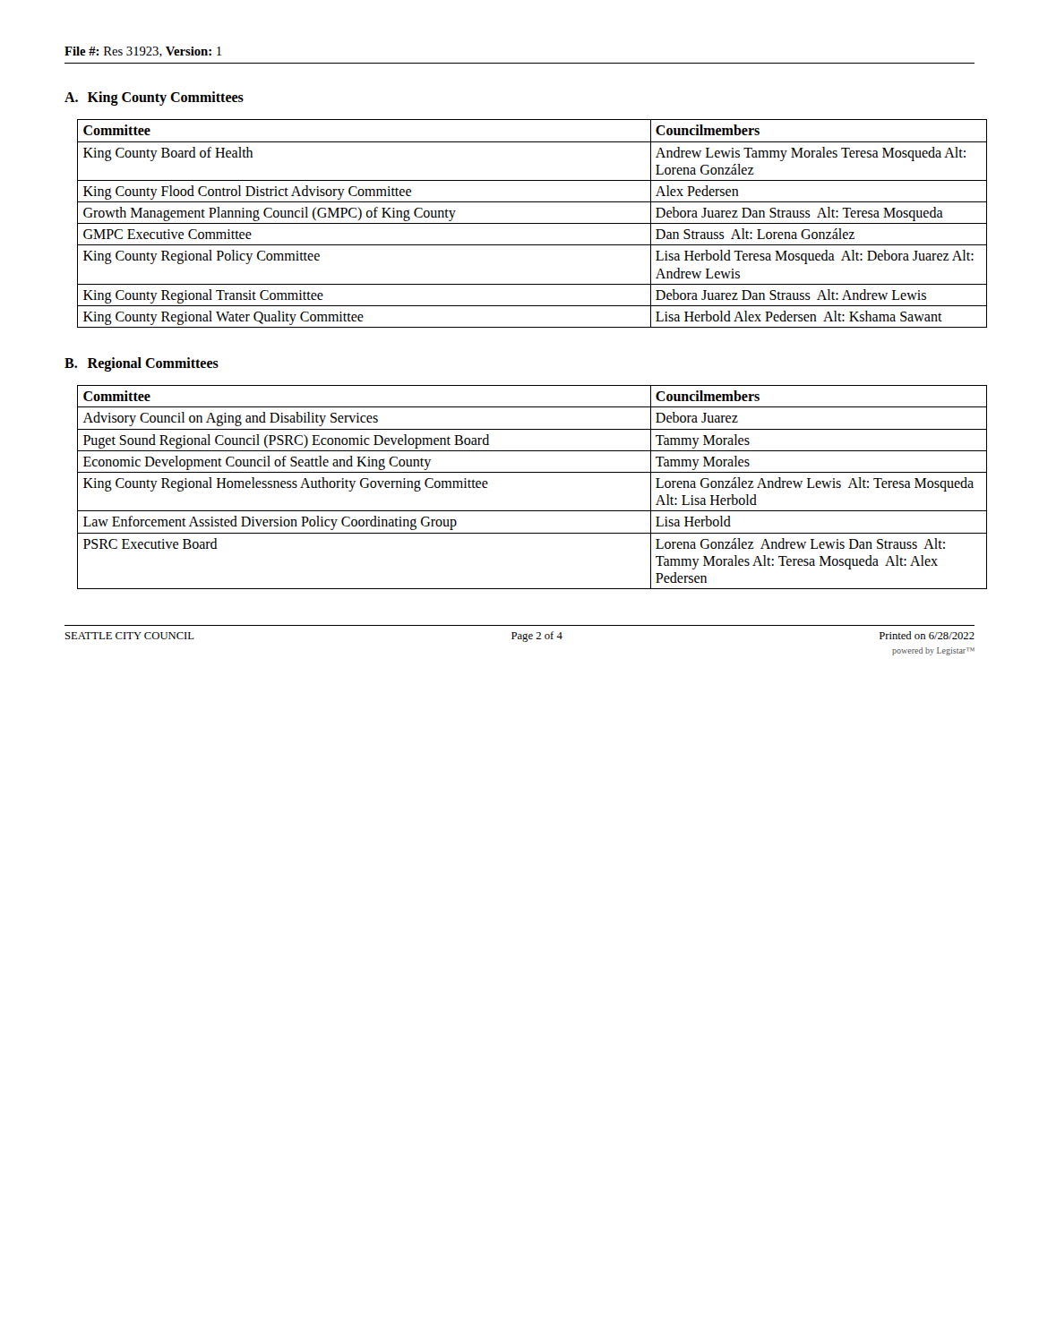File #: Res 31923, Version: 1
A. King County Committees
| Committee | Councilmembers |
| --- | --- |
| King County Board of Health | Andrew Lewis Tammy Morales Teresa Mosqueda Alt: Lorena González |
| King County Flood Control District Advisory Committee | Alex Pedersen |
| Growth Management Planning Council (GMPC) of King County | Debora Juarez Dan Strauss Alt: Teresa Mosqueda |
| GMPC Executive Committee | Dan Strauss Alt: Lorena González |
| King County Regional Policy Committee | Lisa Herbold Teresa Mosqueda Alt: Debora Juarez Alt: Andrew Lewis |
| King County Regional Transit Committee | Debora Juarez Dan Strauss Alt: Andrew Lewis |
| King County Regional Water Quality Committee | Lisa Herbold Alex Pedersen Alt: Kshama Sawant |
B. Regional Committees
| Committee | Councilmembers |
| --- | --- |
| Advisory Council on Aging and Disability Services | Debora Juarez |
| Puget Sound Regional Council (PSRC) Economic Development Board | Tammy Morales |
| Economic Development Council of Seattle and King County | Tammy Morales |
| King County Regional Homelessness Authority Governing Committee | Lorena González Andrew Lewis Alt: Teresa Mosqueda Alt: Lisa Herbold |
| Law Enforcement Assisted Diversion Policy Coordinating Group | Lisa Herbold |
| PSRC Executive Board | Lorena González Andrew Lewis Dan Strauss Alt: Tammy Morales Alt: Teresa Mosqueda Alt: Alex Pedersen |
SEATTLE CITY COUNCIL
Page 2 of 4
Printed on 6/28/2022 powered by Legistar™